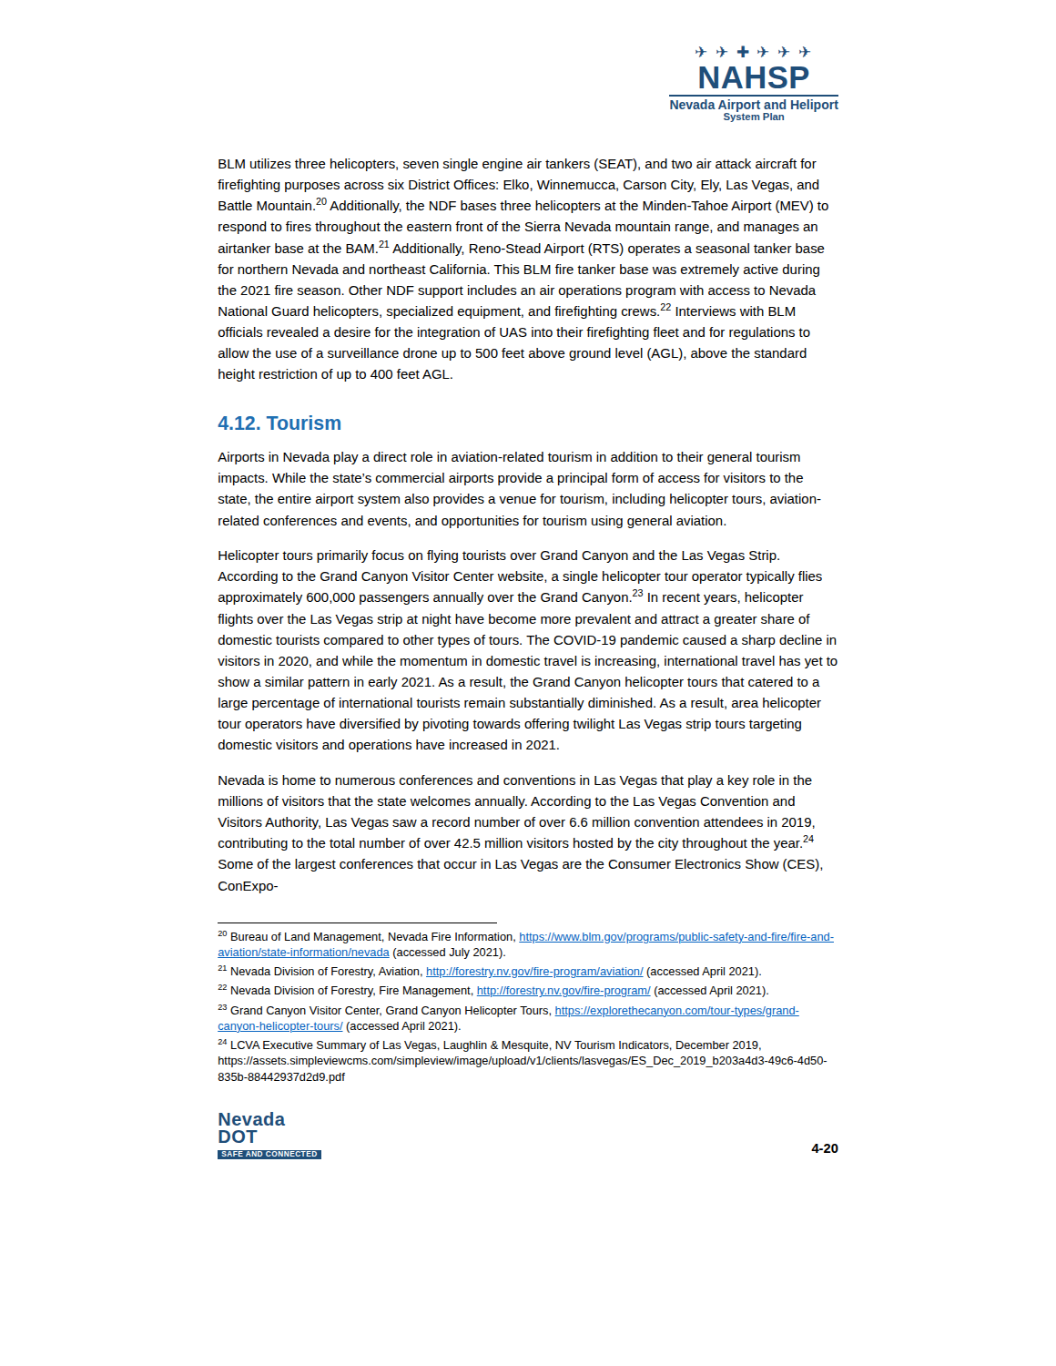✈ ✈ ✚ ✈ ✈ ✈
NAHSP
Nevada Airport and Heliport
System Plan
BLM utilizes three helicopters, seven single engine air tankers (SEAT), and two air attack aircraft for firefighting purposes across six District Offices: Elko, Winnemucca, Carson City, Ely, Las Vegas, and Battle Mountain.20 Additionally, the NDF bases three helicopters at the Minden-Tahoe Airport (MEV) to respond to fires throughout the eastern front of the Sierra Nevada mountain range, and manages an airtanker base at the BAM.21 Additionally, Reno-Stead Airport (RTS) operates a seasonal tanker base for northern Nevada and northeast California. This BLM fire tanker base was extremely active during the 2021 fire season. Other NDF support includes an air operations program with access to Nevada National Guard helicopters, specialized equipment, and firefighting crews.22 Interviews with BLM officials revealed a desire for the integration of UAS into their firefighting fleet and for regulations to allow the use of a surveillance drone up to 500 feet above ground level (AGL), above the standard height restriction of up to 400 feet AGL.
4.12. Tourism
Airports in Nevada play a direct role in aviation-related tourism in addition to their general tourism impacts. While the state’s commercial airports provide a principal form of access for visitors to the state, the entire airport system also provides a venue for tourism, including helicopter tours, aviation-related conferences and events, and opportunities for tourism using general aviation.
Helicopter tours primarily focus on flying tourists over Grand Canyon and the Las Vegas Strip. According to the Grand Canyon Visitor Center website, a single helicopter tour operator typically flies approximately 600,000 passengers annually over the Grand Canyon.23 In recent years, helicopter flights over the Las Vegas strip at night have become more prevalent and attract a greater share of domestic tourists compared to other types of tours. The COVID-19 pandemic caused a sharp decline in visitors in 2020, and while the momentum in domestic travel is increasing, international travel has yet to show a similar pattern in early 2021. As a result, the Grand Canyon helicopter tours that catered to a large percentage of international tourists remain substantially diminished. As a result, area helicopter tour operators have diversified by pivoting towards offering twilight Las Vegas strip tours targeting domestic visitors and operations have increased in 2021.
Nevada is home to numerous conferences and conventions in Las Vegas that play a key role in the millions of visitors that the state welcomes annually. According to the Las Vegas Convention and Visitors Authority, Las Vegas saw a record number of over 6.6 million convention attendees in 2019, contributing to the total number of over 42.5 million visitors hosted by the city throughout the year.24 Some of the largest conferences that occur in Las Vegas are the Consumer Electronics Show (CES), ConExpo-
20 Bureau of Land Management, Nevada Fire Information, https://www.blm.gov/programs/public-safety-and-fire/fire-and-aviation/state-information/nevada (accessed July 2021).
21 Nevada Division of Forestry, Aviation, http://forestry.nv.gov/fire-program/aviation/ (accessed April 2021).
22 Nevada Division of Forestry, Fire Management, http://forestry.nv.gov/fire-program/ (accessed April 2021).
23 Grand Canyon Visitor Center, Grand Canyon Helicopter Tours, https://explorethecanyon.com/tour-types/grand-canyon-helicopter-tours/ (accessed April 2021).
24 LCVA Executive Summary of Las Vegas, Laughlin & Mesquite, NV Tourism Indicators, December 2019,
https://assets.simpleviewcms.com/simpleview/image/upload/v1/clients/lasvegas/ES_Dec_2019_b203a4d3-49c6-4d50-835b-88442937d2d9.pdf
Nevada
DOT
SAFE AND CONNECTED
4-20